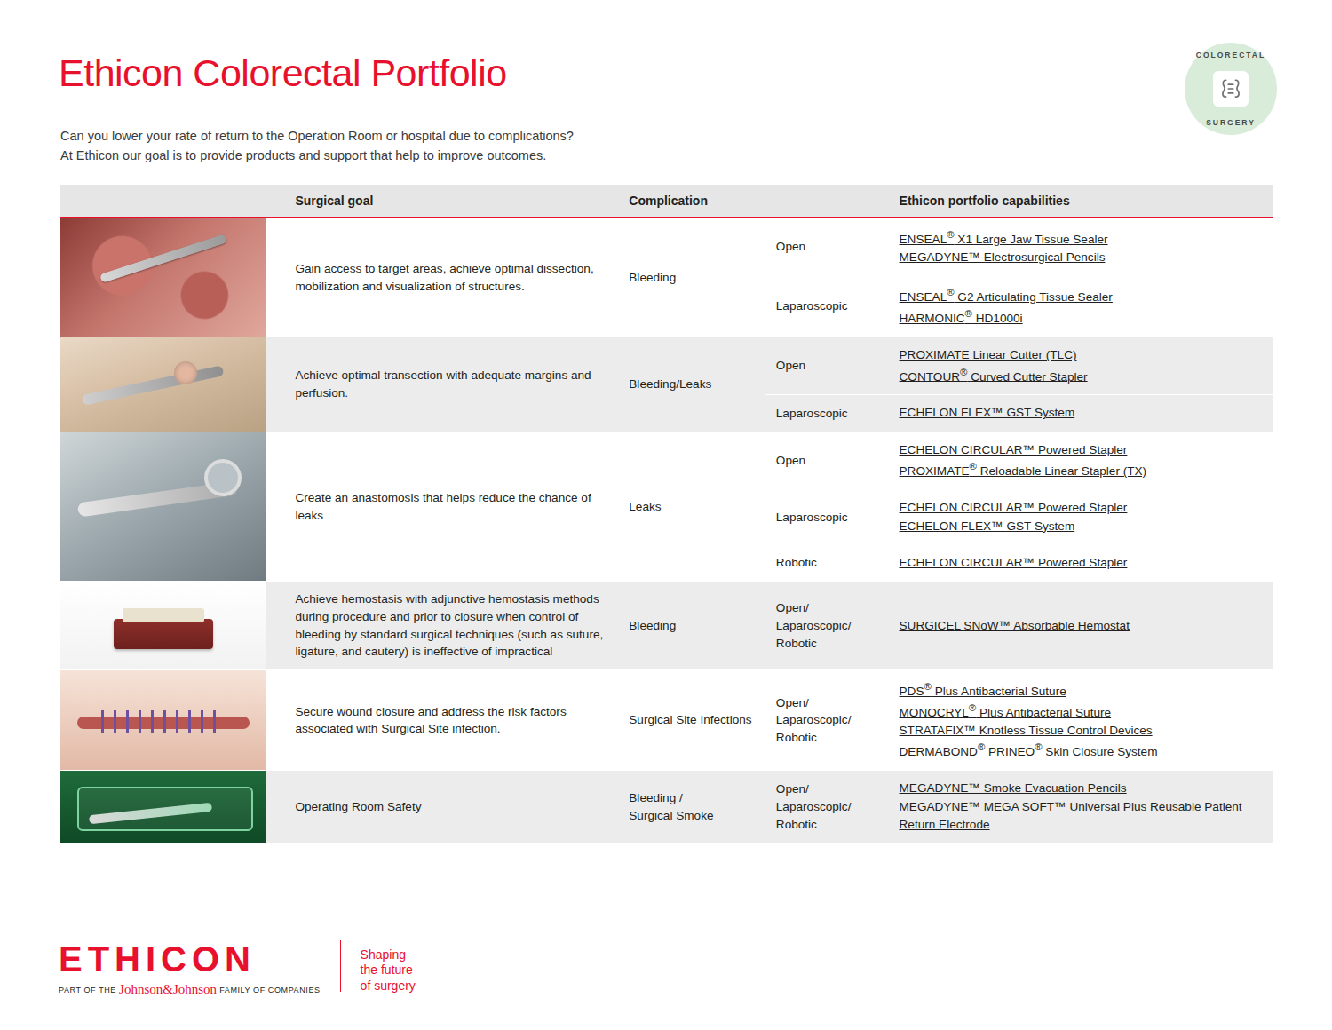Ethicon Colorectal Portfolio
Can you lower your rate of return to the Operation Room or hospital due to complications?
At Ethicon our goal is to provide products and support that help to improve outcomes.
COLORECTAL SURGERY
| | Surgical goal | Complication | | Ethicon portfolio capabilities |
| --- | --- | --- | --- | --- |
| | Gain access to target areas, achieve optimal dissection, mobilization and visualization of structures. | Bleeding | Open | ENSEAL ® X1 Large Jaw Tissue Sealer MEGADYNE™ Electrosurgical Pencils |
| Laparoscopic | ENSEAL ® G2 Articulating Tissue Sealer HARMONIC ® HD1000i |
| | Achieve optimal transection with adequate margins and perfusion. | Bleeding/Leaks | Open | PROXIMATE Linear Cutter (TLC) CONTOUR ® Curved Cutter Stapler |
| Laparoscopic | ECHELON FLEX™ GST System |
| | Create an anastomosis that helps reduce the chance of leaks | Leaks | Open | ECHELON CIRCULAR™ Powered Stapler PROXIMATE ® Reloadable Linear Stapler (TX) |
| Laparoscopic | ECHELON CIRCULAR™ Powered Stapler ECHELON FLEX™ GST System |
| Robotic | ECHELON CIRCULAR™ Powered Stapler |
| | Achieve hemostasis with adjunctive hemostasis methods during procedure and prior to closure when control of bleeding by standard surgical techniques (such as suture, ligature, and cautery) is ineffective of impractical | Bleeding | Open/ Laparoscopic/ Robotic | SURGICEL SNoW™ Absorbable Hemostat |
| | Secure wound closure and address the risk factors associated with Surgical Site infection. | Surgical Site Infections | Open/ Laparoscopic/ Robotic | PDS ® Plus Antibacterial Suture MONOCRYL ® Plus Antibacterial Suture STRATAFIX™ Knotless Tissue Control Devices DERMABOND ® PRINEO ® Skin Closure System |
| | Operating Room Safety | Bleeding / Surgical Smoke | Open/ Laparoscopic/ Robotic | MEGADYNE™ Smoke Evacuation Pencils MEGADYNE™ MEGA SOFT™ Universal Plus Reusable Patient Return Electrode |
ETHICON
PART OF THE Johnson&Johnson FAMILY OF COMPANIES
Shaping
the future
of surgery